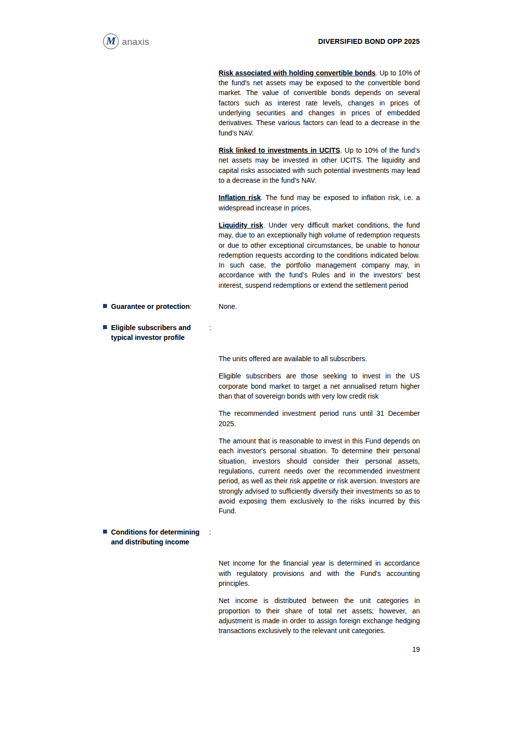anaxis
DIVERSIFIED BOND OPP 2025
Risk associated with holding convertible bonds. Up to 10% of the fund’s net assets may be exposed to the convertible bond market. The value of convertible bonds depends on several factors such as interest rate levels, changes in prices of underlying securities and changes in prices of embedded derivatives. These various factors can lead to a decrease in the fund’s NAV.
Risk linked to investments in UCITS. Up to 10% of the fund’s net assets may be invested in other UCITS. The liquidity and capital risks associated with such potential investments may lead to a decrease in the fund’s NAV.
Inflation risk. The fund may be exposed to inflation risk, i.e. a widespread increase in prices.
Liquidity risk. Under very difficult market conditions, the fund may, due to an exceptionally high volume of redemption requests or due to other exceptional circumstances, be unable to honour redemption requests according to the conditions indicated below. In such case, the portfolio management company may, in accordance with the fund’s Rules and in the investors' best interest, suspend redemptions or extend the settlement period
Guarantee or protection:
None.
Eligible subscribers and typical investor profile:
The units offered are available to all subscribers.
Eligible subscribers are those seeking to invest in the US corporate bond market to target a net annualised return higher than that of sovereign bonds with very low credit risk
The recommended investment period runs until 31 December 2025.
The amount that is reasonable to invest in this Fund depends on each investor's personal situation. To determine their personal situation, investors should consider their personal assets, regulations, current needs over the recommended investment period, as well as their risk appetite or risk aversion. Investors are strongly advised to sufficiently diversify their investments so as to avoid exposing them exclusively to the risks incurred by this Fund.
Conditions for determining and distributing income:
Net income for the financial year is determined in accordance with regulatory provisions and with the Fund's accounting principles.
Net income is distributed between the unit categories in proportion to their share of total net assets; however, an adjustment is made in order to assign foreign exchange hedging transactions exclusively to the relevant unit categories.
19